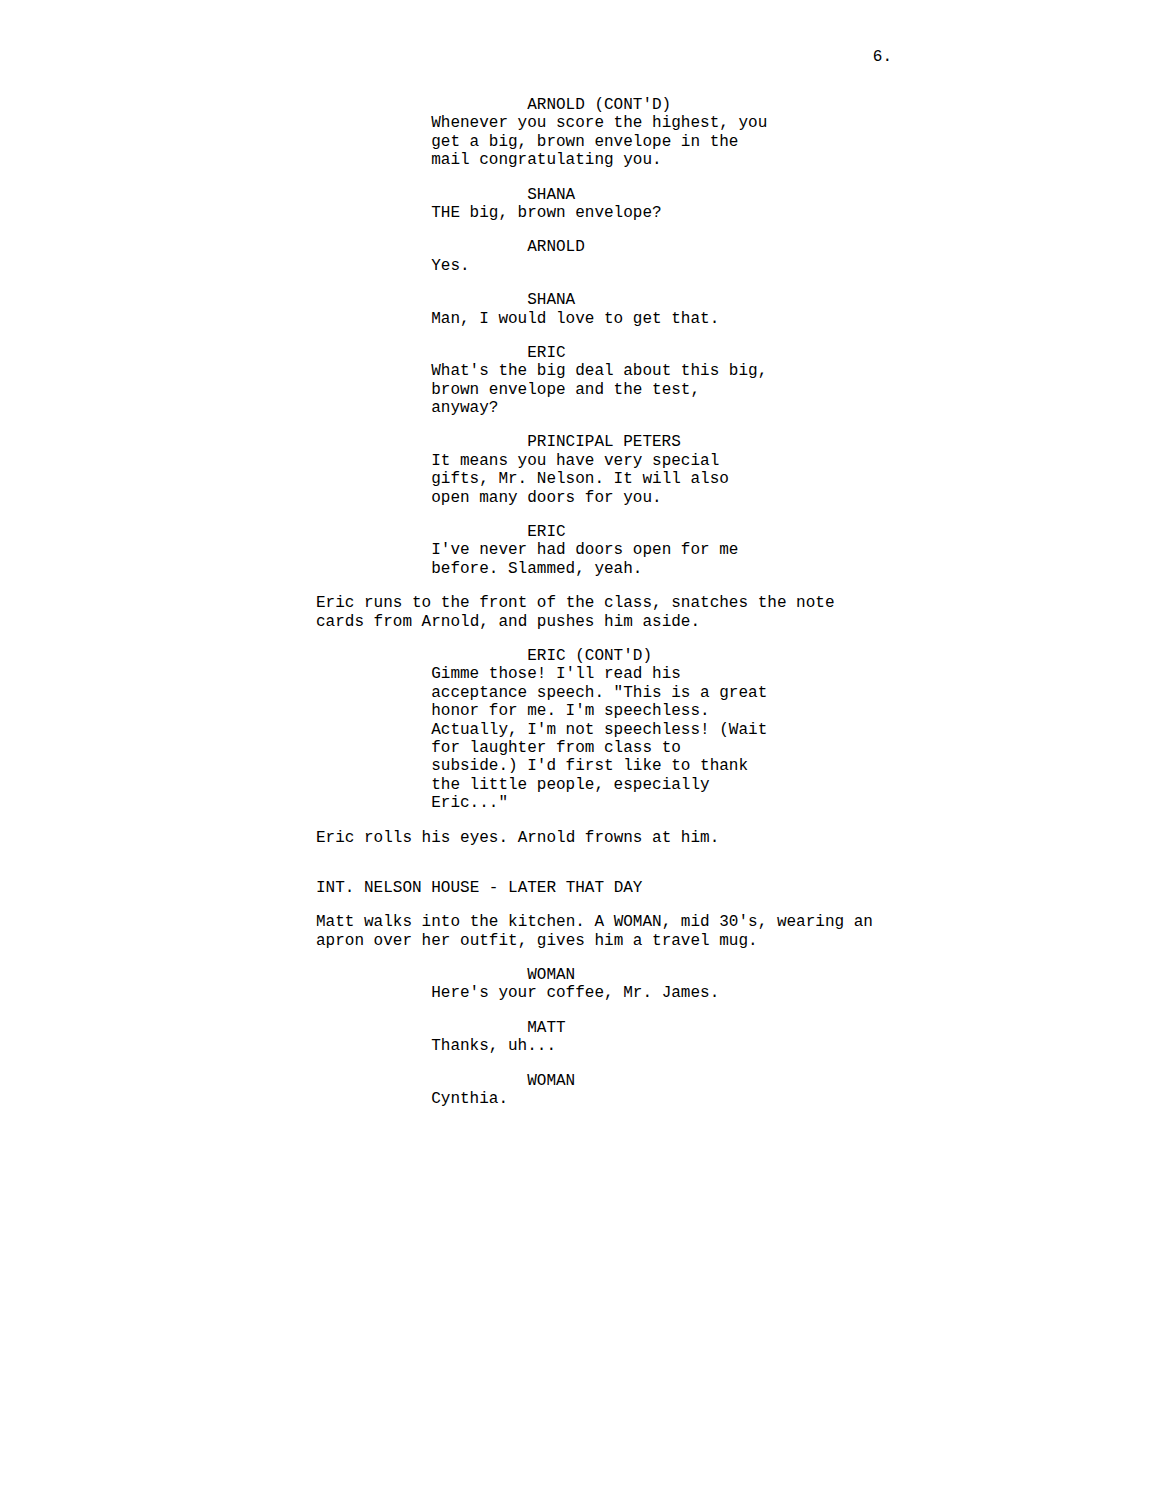6.
Arnold (CONT'D)
Whenever you score the highest, you get a big, brown envelope in the mail congratulating you.
Shana
THE big, brown envelope?
Arnold
Yes.
Shana
Man, I would love to get that.
Eric
What's the big deal about this big, brown envelope and the test, anyway?
Principal Peters
It means you have very special gifts, Mr. Nelson. It will also open many doors for you.
Eric
I've never had doors open for me before. Slammed, yeah.
Eric runs to the front of the class, snatches the note cards from Arnold, and pushes him aside.
Eric (CONT'D)
Gimme those! I'll read his acceptance speech. "This is a great honor for me. I'm speechless. Actually, I'm not speechless! (Wait for laughter from class to subside.) I'd first like to thank the little people, especially Eric..."
Eric rolls his eyes. Arnold frowns at him.
INT. NELSON HOUSE - LATER THAT DAY
Matt walks into the kitchen. A WOMAN, mid 30's, wearing an apron over her outfit, gives him a travel mug.
Woman
Here's your coffee, Mr. James.
Matt
Thanks, uh...
Woman
Cynthia.